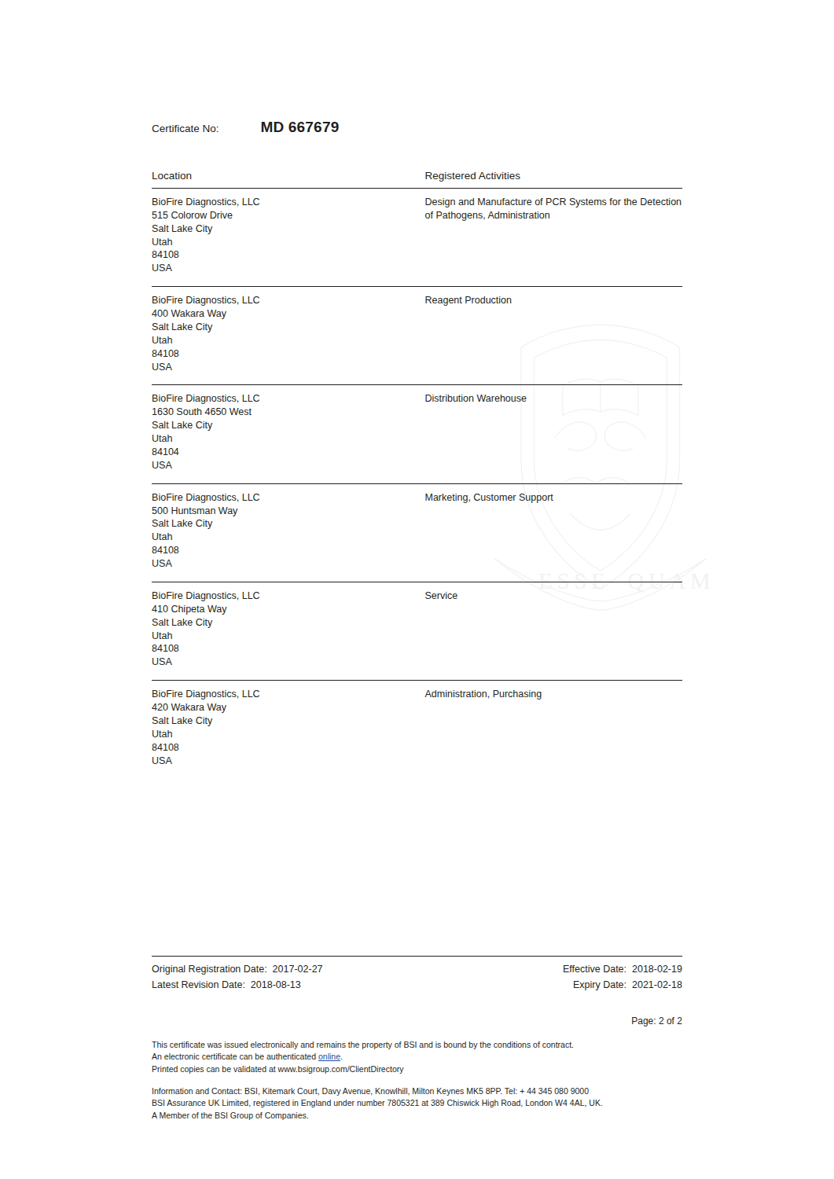ESSE QUAM
Certificate No: MD 667679
| Location | Registered Activities |
| --- | --- |
| BioFire Diagnostics, LLC 515 Colorow Drive Salt Lake City Utah 84108 USA | Design and Manufacture of PCR Systems for the Detection of Pathogens, Administration |
| BioFire Diagnostics, LLC 400 Wakara Way Salt Lake City Utah 84108 USA | Reagent Production |
| BioFire Diagnostics, LLC 1630 South 4650 West Salt Lake City Utah 84104 USA | Distribution Warehouse |
| BioFire Diagnostics, LLC 500 Huntsman Way Salt Lake City Utah 84108 USA | Marketing, Customer Support |
| BioFire Diagnostics, LLC 410 Chipeta Way Salt Lake City Utah 84108 USA | Service |
| BioFire Diagnostics, LLC 420 Wakara Way Salt Lake City Utah 84108 USA | Administration, Purchasing |
Original Registration Date: 2017-02-27 Effective Date: 2018-02-19
Latest Revision Date: 2018-08-13 Expiry Date: 2021-02-18
Page: 2 of 2
This certificate was issued electronically and remains the property of BSI and is bound by the conditions of contract.
An electronic certificate can be authenticated online.
Printed copies can be validated at www.bsigroup.com/ClientDirectory
Information and Contact: BSI, Kitemark Court, Davy Avenue, Knowlhill, Milton Keynes MK5 8PP. Tel: + 44 345 080 9000
BSI Assurance UK Limited, registered in England under number 7805321 at 389 Chiswick High Road, London W4 4AL, UK.
A Member of the BSI Group of Companies.